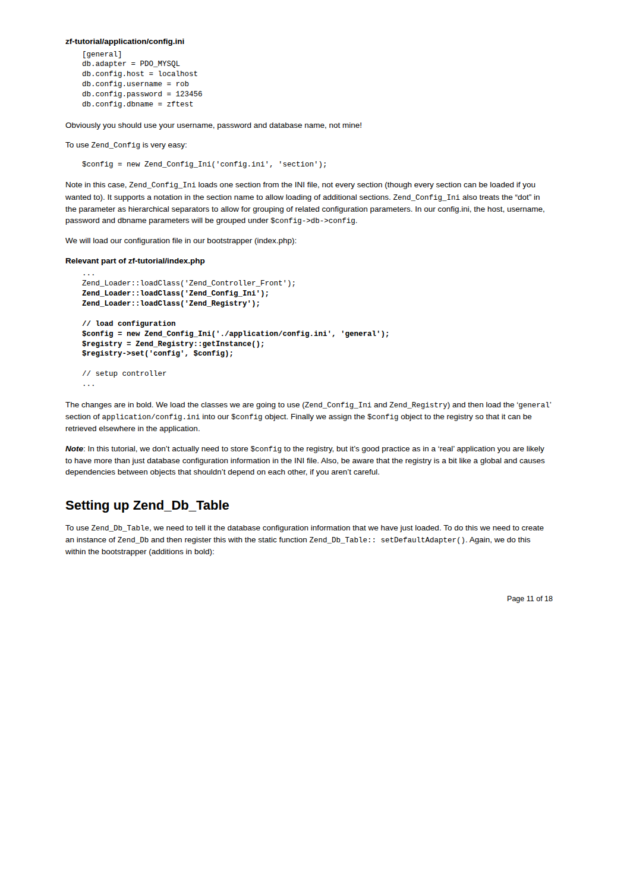zf-tutorial/application/config.ini
[general]
db.adapter = PDO_MYSQL
db.config.host = localhost
db.config.username = rob
db.config.password = 123456
db.config.dbname = zftest
Obviously you should use your username, password and database name, not mine!
To use Zend_Config is very easy:
$config = new Zend_Config_Ini('config.ini', 'section');
Note in this case, Zend_Config_Ini loads one section from the INI file, not every section (though every section can be loaded if you wanted to). It supports a notation in the section name to allow loading of additional sections. Zend_Config_Ini also treats the “dot” in the parameter as hierarchical separators to allow for grouping of related configuration parameters. In our config.ini, the host, username, password and dbname parameters will be grouped under $config->db->config.
We will load our configuration file in our bootstrapper (index.php):
Relevant part of zf-tutorial/index.php
...
Zend_Loader::loadClass('Zend_Controller_Front');
Zend_Loader::loadClass('Zend_Config_Ini');
Zend_Loader::loadClass('Zend_Registry');

// load configuration
$config = new Zend_Config_Ini('./application/config.ini', 'general');
$registry = Zend_Registry::getInstance();
$registry->set('config', $config);

// setup controller
...
The changes are in bold. We load the classes we are going to use (Zend_Config_Ini and Zend_Registry) and then load the ‘general’ section of application/config.ini into our $config object. Finally we assign the $config object to the registry so that it can be retrieved elsewhere in the application.
Note: In this tutorial, we don’t actually need to store $config to the registry, but it’s good practice as in a ‘real’ application you are likely to have more than just database configuration information in the INI file. Also, be aware that the registry is a bit like a global and causes dependencies between objects that shouldn’t depend on each other, if you aren’t careful.
Setting up Zend_Db_Table
To use Zend_Db_Table, we need to tell it the database configuration information that we have just loaded. To do this we need to create an instance of Zend_Db and then register this with the static function Zend_Db_Table:: setDefaultAdapter(). Again, we do this within the bootstrapper (additions in bold):
Page 11 of 18